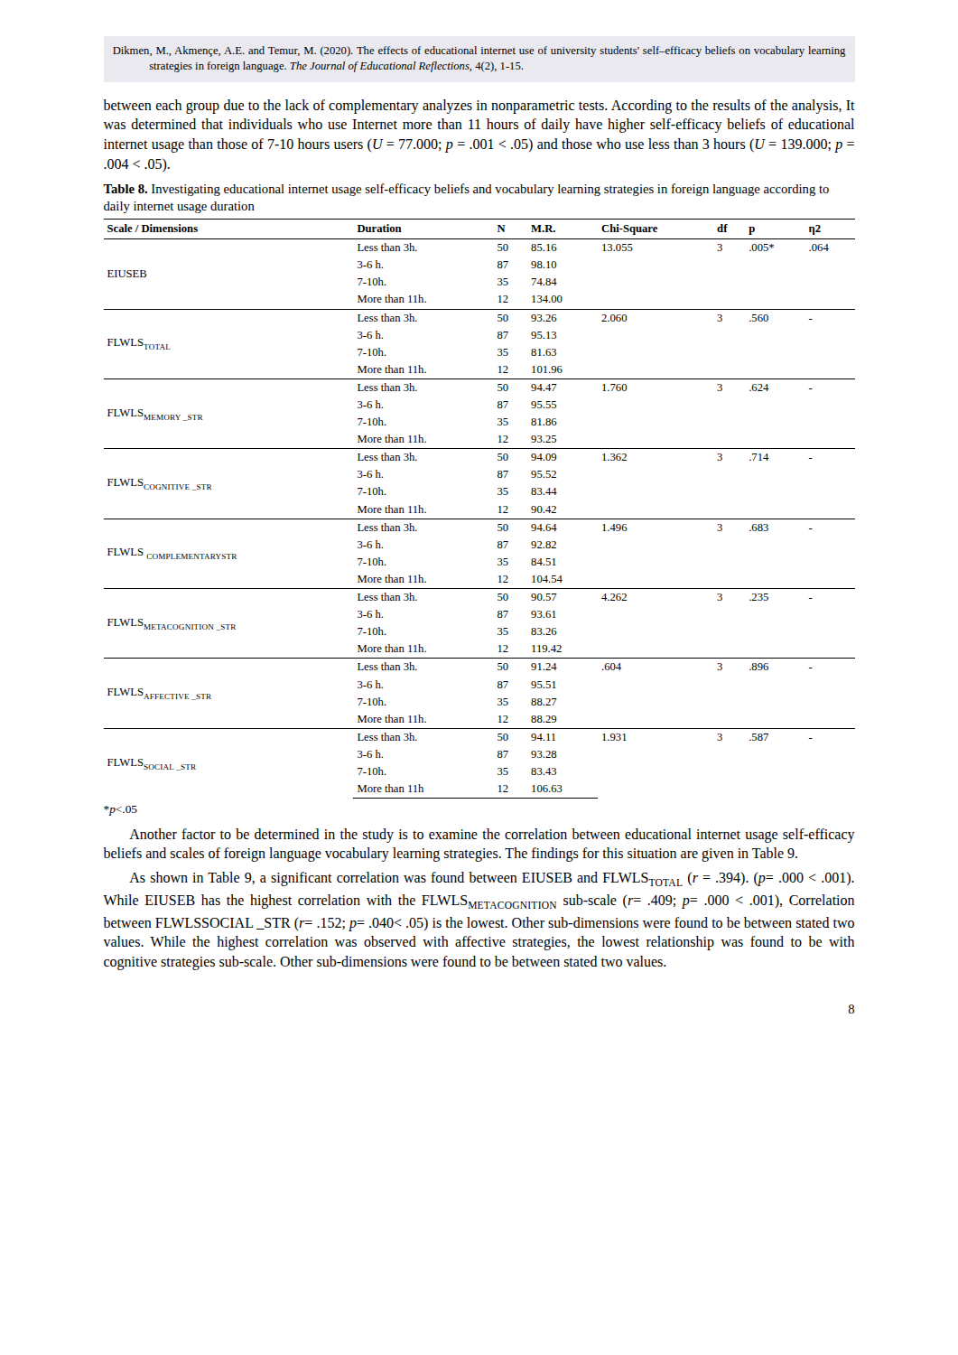Dikmen, M., Akmençe, A.E. and Temur, M. (2020). The effects of educational internet use of university students' self–efficacy beliefs on vocabulary learning strategies in foreign language. The Journal of Educational Reflections, 4(2), 1-15.
between each group due to the lack of complementary analyzes in nonparametric tests. According to the results of the analysis, It was determined that individuals who use Internet more than 11 hours of daily have higher self-efficacy beliefs of educational internet usage than those of 7-10 hours users (U = 77.000; p = .001 < .05) and those who use less than 3 hours (U = 139.000; p = .004 < .05).
Table 8. Investigating educational internet usage self-efficacy beliefs and vocabulary learning strategies in foreign language according to daily internet usage duration
| Scale / Dimensions | Duration | N | M.R. | Chi-Square | df | p | η2 |
| --- | --- | --- | --- | --- | --- | --- | --- |
| EIUSEB | Less than 3h. | 50 | 85.16 | 13.055 | 3 | .005* | .064 |
| 3-6 h. | 87 | 98.10 |
| 7-10h. | 35 | 74.84 |
| More than 11h. | 12 | 134.00 |
| FLWLS TOTAL | Less than 3h. | 50 | 93.26 | 2.060 | 3 | .560 | - |
| 3-6 h. | 87 | 95.13 |
| 7-10h. | 35 | 81.63 |
| More than 11h. | 12 | 101.96 |
| FLWLS MEMORY _STR | Less than 3h. | 50 | 94.47 | 1.760 | 3 | .624 | - |
| 3-6 h. | 87 | 95.55 |
| 7-10h. | 35 | 81.86 |
| More than 11h. | 12 | 93.25 |
| FLWLS COGNITIVE _STR | Less than 3h. | 50 | 94.09 | 1.362 | 3 | .714 | - |
| 3-6 h. | 87 | 95.52 |
| 7-10h. | 35 | 83.44 |
| More than 11h. | 12 | 90.42 |
| FLWLS COMPLEMENTARYSTR | Less than 3h. | 50 | 94.64 | 1.496 | 3 | .683 | - |
| 3-6 h. | 87 | 92.82 |
| 7-10h. | 35 | 84.51 |
| More than 11h. | 12 | 104.54 |
| FLWLS METACOGNITION _STR | Less than 3h. | 50 | 90.57 | 4.262 | 3 | .235 | - |
| 3-6 h. | 87 | 93.61 |
| 7-10h. | 35 | 83.26 |
| More than 11h. | 12 | 119.42 |
| FLWLS AFFECTIVE _STR | Less than 3h. | 50 | 91.24 | .604 | 3 | .896 | - |
| 3-6 h. | 87 | 95.51 |
| 7-10h. | 35 | 88.27 |
| More than 11h. | 12 | 88.29 |
| FLWLS SOCIAL _STR | Less than 3h. | 50 | 94.11 | 1.931 | 3 | .587 | - |
| 3-6 h. | 87 | 93.28 |
| 7-10h. | 35 | 83.43 |
| More than 11h | 12 | 106.63 |
*p<.05
Another factor to be determined in the study is to examine the correlation between educational internet usage self-efficacy beliefs and scales of foreign language vocabulary learning strategies. The findings for this situation are given in Table 9.
As shown in Table 9, a significant correlation was found between EIUSEB and FLWLSTOTAL (r = .394). (p= .000 < .001). While EIUSEB has the highest correlation with the FLWLSMETACOGNITION sub-scale (r= .409; p= .000 < .001), Correlation between FLWLSSOCIAL _STR (r= .152; p= .040< .05) is the lowest. Other sub-dimensions were found to be between stated two values. While the highest correlation was observed with affective strategies, the lowest relationship was found to be with cognitive strategies sub-scale. Other sub-dimensions were found to be between stated two values.
8